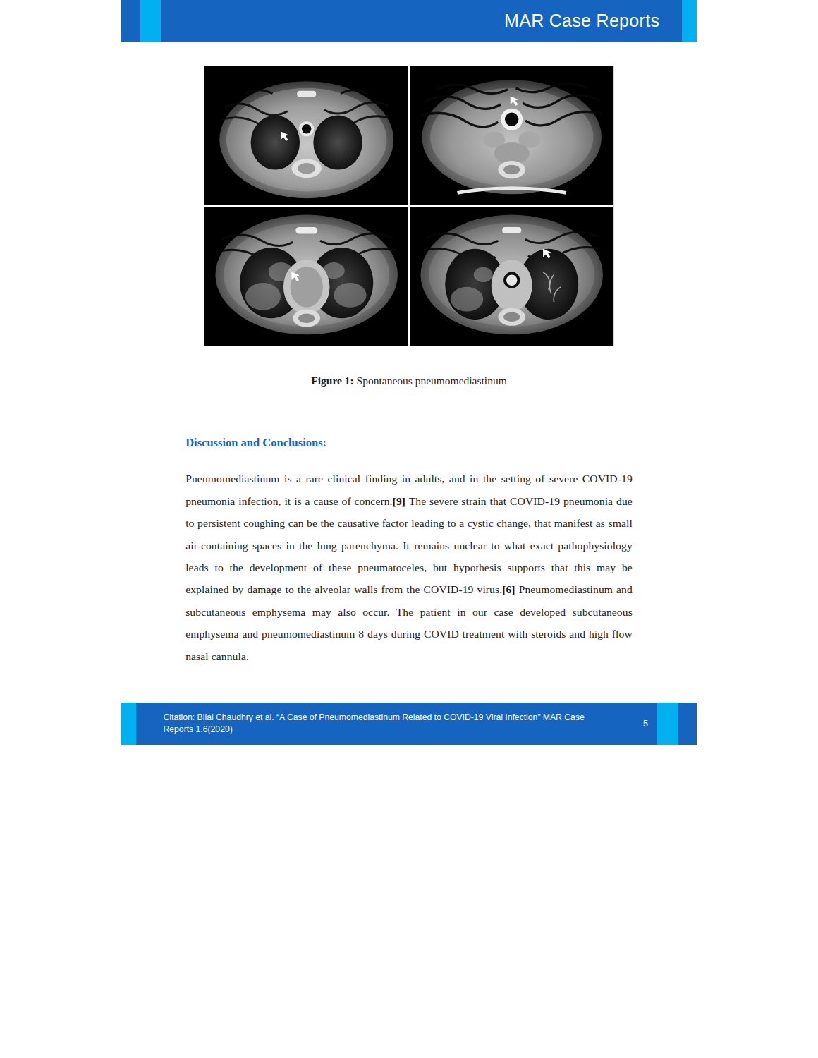MAR Case Reports
Figure 1: Spontaneous pneumomediastinum
Discussion and Conclusions:
Pneumomediastinum is a rare clinical finding in adults, and in the setting of severe COVID-19 pneumonia infection, it is a cause of concern.[9] The severe strain that COVID-19 pneumonia due to persistent coughing can be the causative factor leading to a cystic change, that manifest as small air-containing spaces in the lung parenchyma. It remains unclear to what exact pathophysiology leads to the development of these pneumatoceles, but hypothesis supports that this may be explained by damage to the alveolar walls from the COVID-19 virus.[6] Pneumomediastinum and subcutaneous emphysema may also occur. The patient in our case developed subcutaneous emphysema and pneumomediastinum 8 days during COVID treatment with steroids and high flow nasal cannula.
Citation: Bilal Chaudhry et al. “A Case of Pneumomediastinum Related to COVID-19 Viral Infection” MAR Case Reports 1.6(2020)
5